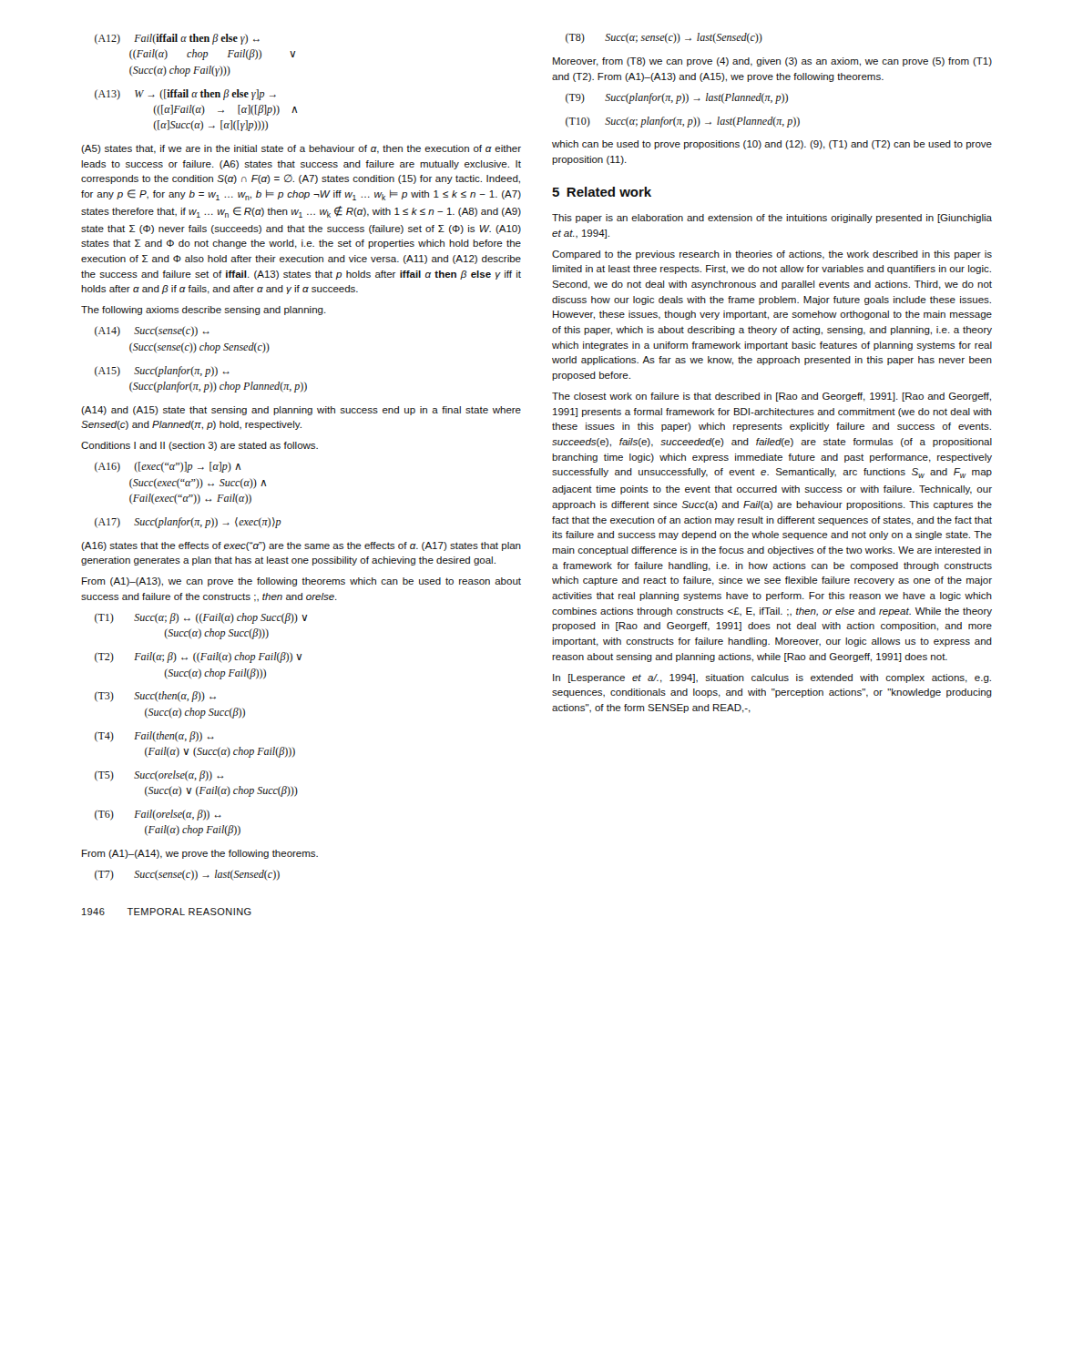(A12) Fail(iffail α then β else γ) ↔ ((Fail(α) chop Fail(β)) ∨ (Succ(α) chop Fail(γ)))
(A13) W → ([iffail α then β else γ]p → (([α]Fail(α) → [α]([β]p)) ∧ ([α]Succ(α) → [α]([γ]p))))
(A5) states that, if we are in the initial state of a behaviour of α, then the execution of α either leads to success or failure. (A6) states that success and failure are mutually exclusive. It corresponds to the condition S(α) ∩ F(α) = ∅. (A7) states condition (15) for any tactic. Indeed, for any p ∈ P, for any b = w1 … wn, b ⊨ p chop ¬W iff w1 … wk ⊨ p with 1 ≤ k ≤ n − 1. (A7) states therefore that, if w1 … wn ∈ R(α) then w1 … wk ∉ R(α), with 1 ≤ k ≤ n − 1. (A8) and (A9) state that Σ (Φ) never fails (succeeds) and that the success (failure) set of Σ (Φ) is W. (A10) states that Σ and Φ do not change the world, i.e. the set of properties which hold before the execution of Σ and Φ also hold after their execution and vice versa. (A11) and (A12) describe the success and failure set of iffail. (A13) states that p holds after iffail α then β else γ iff it holds after α and β if α fails, and after α and γ if α succeeds.
The following axioms describe sensing and planning.
(A14) Succ(sense(c)) ↔ (Succ(sense(c)) chop Sensed(c))
(A15) Succ(planfor(π, p)) ↔ (Succ(planfor(π, p)) chop Planned(π, p))
(A14) and (A15) state that sensing and planning with success end up in a final state where Sensed(c) and Planned(π, p) hold, respectively.
Conditions I and II (section 3) are stated as follows.
(A16) ([exec(“α”)]p → [α]p) ∧ (Succ(exec(“α”)) ↔ Succ(α)) ∧ (Fail(exec(“α”)) ↔ Fail(α))
(A17) Succ(planfor(π, p)) → ⟨exec(π)⟩p
(A16) states that the effects of exec(“α”) are the same as the effects of α. (A17) states that plan generation generates a plan that has at least one possibility of achieving the desired goal.
From (A1)–(A13), we can prove the following theorems which can be used to reason about success and failure of the constructs ;, then and orelse.
(T1) Succ(α; β) ↔ ((Fail(α) chop Succ(β)) ∨ (Succ(α) chop Succ(β)))
(T2) Fail(α; β) ↔ ((Fail(α) chop Fail(β)) ∨ (Succ(α) chop Fail(β)))
(T3) Succ(then(α, β)) ↔ (Succ(α) chop Succ(β))
(T4) Fail(then(α, β)) ↔ (Fail(α) ∨ (Succ(α) chop Fail(β)))
(T5) Succ(orelse(α, β)) ↔ (Succ(α) ∨ (Fail(α) chop Succ(β)))
(T6) Fail(orelse(α, β)) ↔ (Fail(α) chop Fail(β))
From (A1)–(A14), we prove the following theorems.
(T7) Succ(sense(c)) → last(Sensed(c))
1946 TEMPORAL REASONING
(T8) Succ(α; sense(c)) → last(Sensed(c))
Moreover, from (T8) we can prove (4) and, given (3) as an axiom, we can prove (5) from (T1) and (T2). From (A1)–(A13) and (A15), we prove the following theorems.
(T9) Succ(planfor(π, p)) → last(Planned(π, p))
(T10) Succ(α; planfor(π, p)) → last(Planned(π, p))
which can be used to prove propositions (10) and (12). (9), (T1) and (T2) can be used to prove proposition (11).
5 Related work
This paper is an elaboration and extension of the intuitions originally presented in [Giunchiglia et at., 1994].
Compared to the previous research in theories of actions, the work described in this paper is limited in at least three respects. First, we do not allow for variables and quantifiers in our logic. Second, we do not deal with asynchronous and parallel events and actions. Third, we do not discuss how our logic deals with the frame problem. Major future goals include these issues. However, these issues, though very important, are somehow orthogonal to the main message of this paper, which is about describing a theory of acting, sensing, and planning, i.e. a theory which integrates in a uniform framework important basic features of planning systems for real world applications. As far as we know, the approach presented in this paper has never been proposed before.
The closest work on failure is that described in [Rao and Georgeff, 1991]. [Rao and Georgeff, 1991] presents a formal framework for BDI-architectures and commitment (we do not deal with these issues in this paper) which represents explicitly failure and success of events. succeeds(e), fails(e), succeeded(e) and failed(e) are state formulas (of a propositional branching time logic) which express immediate future and past performance, respectively successfully and unsuccessfully, of event e. Semantically, arc functions Sw and Fw map adjacent time points to the event that occurred with success or with failure. Technically, our approach is different since Succ(a) and Fail(a) are behaviour propositions. This captures the fact that the execution of an action may result in different sequences of states, and the fact that its failure and success may depend on the whole sequence and not only on a single state. The main conceptual difference is in the focus and objectives of the two works. We are interested in a framework for failure handling, i.e. in how actions can be composed through constructs which capture and react to failure, since we see flexible failure recovery as one of the major activities that real planning systems have to perform. For this reason we have a logic which combines actions through constructs <£, E, ifTail. ;, then, or else and repeat. While the theory proposed in [Rao and Georgeff, 1991] does not deal with action composition, and more important, with constructs for failure handling. Moreover, our logic allows us to express and reason about sensing and planning actions, while [Rao and Georgeff, 1991] does not.
In [Lesperance et a/., 1994], situation calculus is extended with complex actions, e.g. sequences, conditionals and loops, and with "perception actions", or "knowledge producing actions", of the form SENSEp and READ,-,